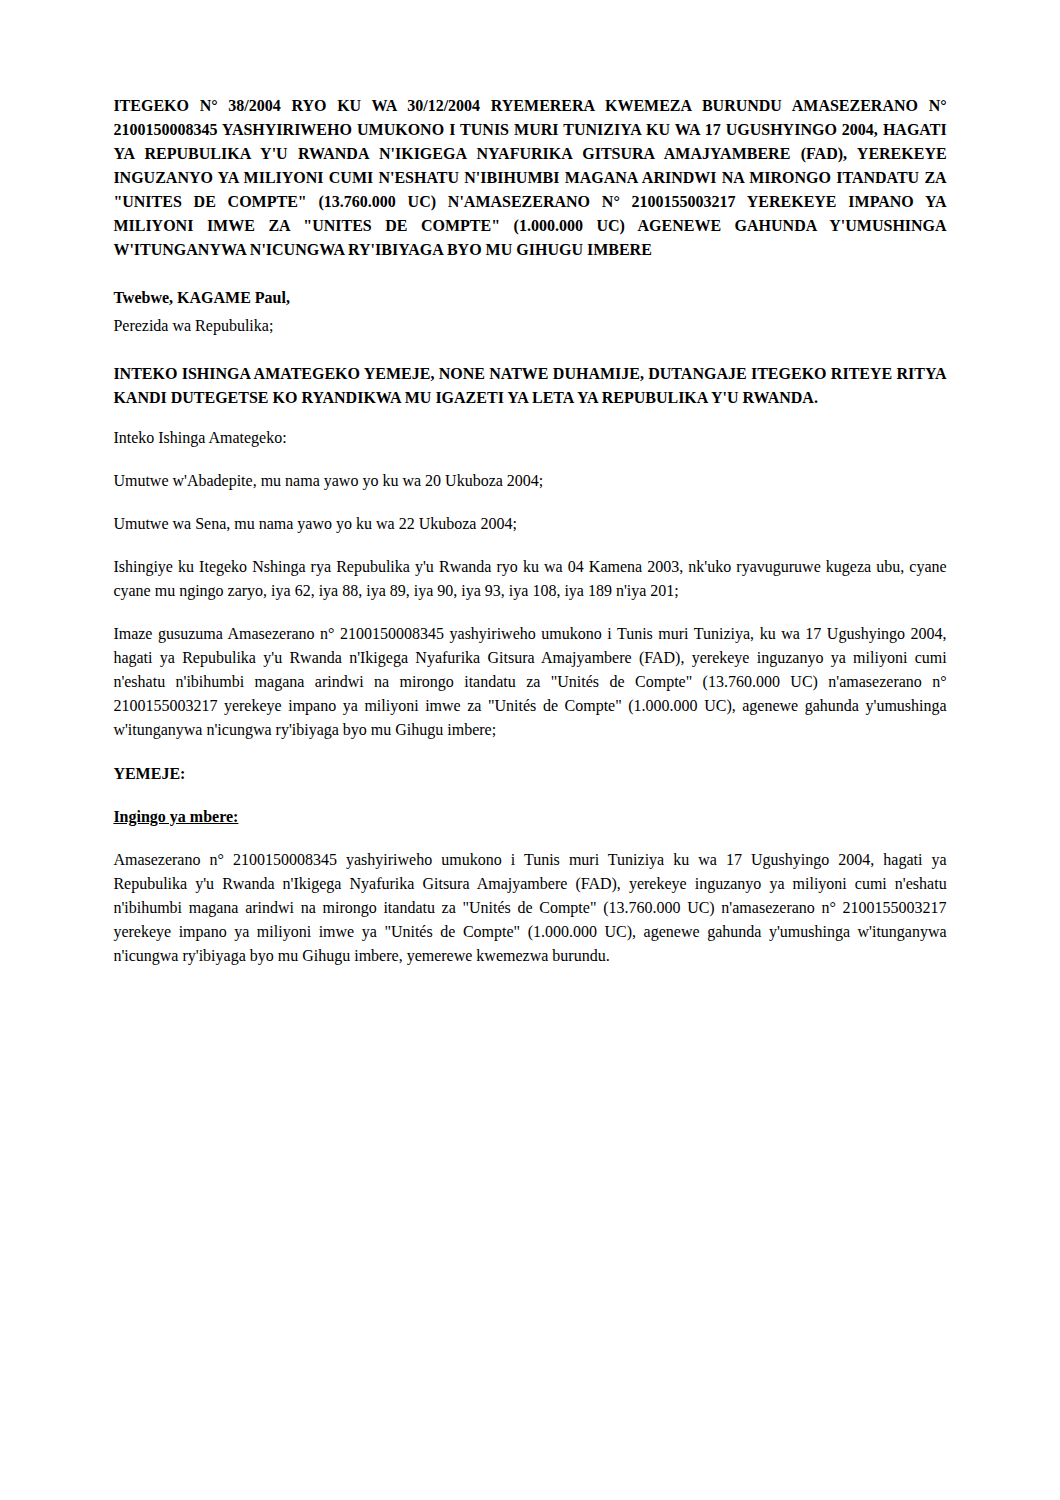ITEGEKO N° 38/2004 RYO KU WA 30/12/2004 RYEMERERA KWEMEZA BURUNDU AMASEZERANO N° 2100150008345 YASHYIRIWEHO UMUKONO I TUNIS MURI TUNIZIYA KU WA 17 UGUSHYINGO 2004, HAGATI YA REPUBULIKA Y'U RWANDA N'IKIGEGA NYAFURIKA GITSURA AMAJYAMBERE (FAD), YEREKEYE INGUZANYO YA MILIYONI CUMI N'ESHATU N'IBIHUMBI MAGANA ARINDWI NA MIRONGO ITANDATU ZA "UNITES DE COMPTE" (13.760.000 UC) N'AMASEZERANO N° 2100155003217 YEREKEYE IMPANO YA MILIYONI IMWE ZA "UNITES DE COMPTE" (1.000.000 UC) AGENEWE GAHUNDA Y'UMUSHINGA W'ITUNGANYWA N'ICUNGWA RY'IBIYAGA BYO MU GIHUGU IMBERE
Twebwe, KAGAME Paul,
Perezida wa Repubulika;
INTEKO ISHINGA AMATEGEKO YEMEJE, NONE NATWE DUHAMIJE, DUTANGAJE ITEGEKO RITEYE RITYA KANDI DUTEGETSE KO RYANDIKWA MU IGAZETI YA LETA YA REPUBULIKA Y'U RWANDA.
Inteko Ishinga Amategeko:
Umutwe w'Abadepite, mu nama yawo yo ku wa 20 Ukuboza 2004;
Umutwe wa Sena, mu nama yawo yo ku wa 22 Ukuboza 2004;
Ishingiye ku Itegeko Nshinga rya Repubulika y'u Rwanda ryo ku wa 04 Kamena 2003, nk'uko ryavuguruwe kugeza ubu, cyane cyane mu ngingo zaryo, iya 62, iya 88, iya 89, iya 90, iya 93, iya 108, iya 189 n'iya 201;
Imaze gusuzuma Amasezerano n° 2100150008345 yashyiriweho umukono i Tunis muri Tuniziya, ku wa 17 Ugushyingo 2004, hagati ya Repubulika y'u Rwanda n'Ikigega Nyafurika Gitsura Amajyambere (FAD), yerekeye inguzanyo ya miliyoni cumi n'eshatu n'ibihumbi magana arindwi na mirongo itandatu za "Unités de Compte" (13.760.000 UC) n'amasezerano n° 2100155003217 yerekeye impano ya miliyoni imwe za "Unités de Compte" (1.000.000 UC), agenewe gahunda y'umushinga w'itunganywa n'icungwa ry'ibiyaga byo mu Gihugu imbere;
YEMEJE:
Ingingo ya mbere:
Amasezerano n° 2100150008345 yashyiriweho umukono i Tunis muri Tuniziya ku wa 17 Ugushyingo 2004, hagati ya Repubulika y'u Rwanda n'Ikigega Nyafurika Gitsura Amajyambere (FAD), yerekeye inguzanyo ya miliyoni cumi n'eshatu n'ibihumbi magana arindwi na mirongo itandatu za "Unités de Compte" (13.760.000 UC) n'amasezerano n° 2100155003217 yerekeye impano ya miliyoni imwe ya "Unités de Compte" (1.000.000 UC), agenewe gahunda y'umushinga w'itunganywa n'icungwa ry'ibiyaga byo mu Gihugu imbere, yemerewe kwemezwa burundu.